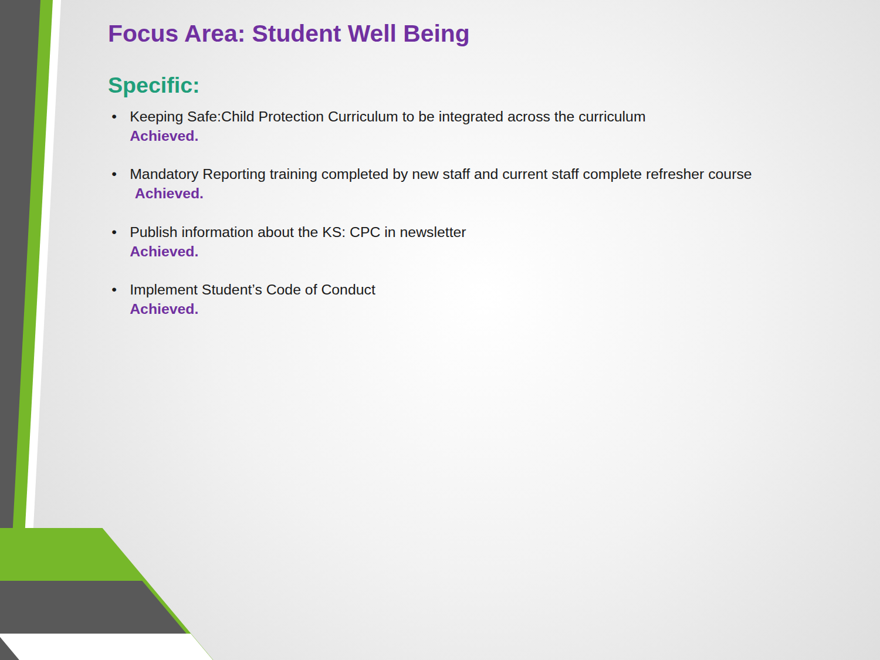Focus Area: Student Well Being
Specific:
Keeping Safe:Child Protection Curriculum to be integrated across the curriculum Achieved.
Mandatory Reporting training completed by new staff and current staff complete refresher course Achieved.
Publish information about the KS: CPC in newsletter Achieved.
Implement Student’s Code of Conduct Achieved.